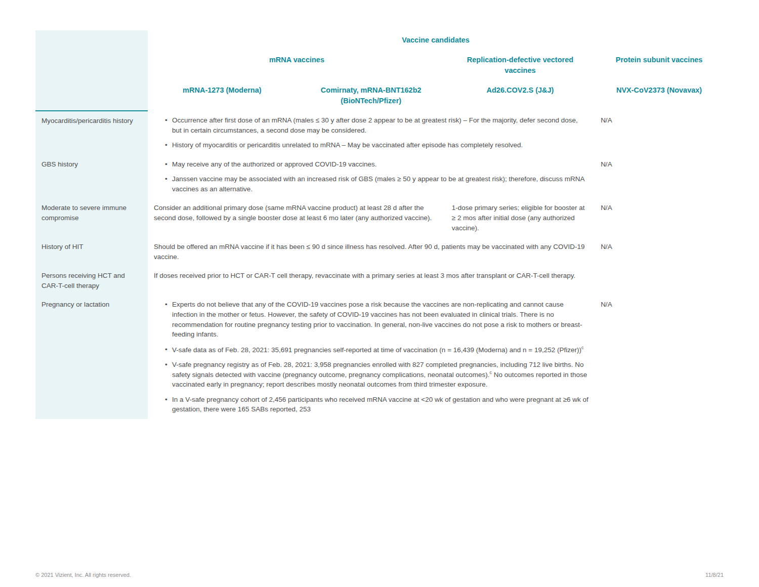| | Vaccine candidates |
| --- | --- |
| mRNA vaccines | Replication-defective vectored vaccines | Protein subunit vaccines |
| mRNA-1273 (Moderna) | Comirnaty, mRNA-BNT162b2 (BioNTech/Pfizer) | Ad26.COV2.S (J&J) | NVX-CoV2373 (Novavax) |
| Myocarditis/pericarditis history | Occurrence after first dose of an mRNA (males ≤ 30 y after dose 2 appear to be at greatest risk) – For the majority, defer second dose, but in certain circumstances, a second dose may be considered. History of myocarditis or pericarditis unrelated to mRNA – May be vaccinated after episode has completely resolved. | N/A |
| GBS history | May receive any of the authorized or approved COVID-19 vaccines. Janssen vaccine may be associated with an increased risk of GBS (males ≥ 50 y appear to be at greatest risk); therefore, discuss mRNA vaccines as an alternative. | N/A |
| Moderate to severe immune compromise | Consider an additional primary dose (same mRNA vaccine product) at least 28 d after the second dose, followed by a single booster dose at least 6 mo later (any authorized vaccine). | 1-dose primary series; eligible for booster at ≥ 2 mos after initial dose (any authorized vaccine). | N/A |
| History of HIT | Should be offered an mRNA vaccine if it has been ≤ 90 d since illness has resolved. After 90 d, patients may be vaccinated with any COVID-19 vaccine. | N/A |
| Persons receiving HCT and CAR-T-cell therapy | If doses received prior to HCT or CAR-T cell therapy, revaccinate with a primary series at least 3 mos after transplant or CAR-T-cell therapy. | |
| Pregnancy or lactation | Experts do not believe that any of the COVID-19 vaccines pose a risk because the vaccines are non-replicating and cannot cause infection in the mother or fetus. However, the safety of COVID-19 vaccines has not been evaluated in clinical trials. There is no recommendation for routine pregnancy testing prior to vaccination. In general, non-live vaccines do not pose a risk to mothers or breast-feeding infants. V-safe data as of Feb. 28, 2021: 35,691 pregnancies self-reported at time of vaccination (n = 16,439 (Moderna) and n = 19,252 (Pfizer)) c V-safe pregnancy registry as of Feb. 28, 2021: 3,958 pregnancies enrolled with 827 completed pregnancies, including 712 live births. No safety signals detected with vaccine (pregnancy outcome, pregnancy complications, neonatal outcomes). c No outcomes reported in those vaccinated early in pregnancy; report describes mostly neonatal outcomes from third trimester exposure. In a V-safe pregnancy cohort of 2,456 participants who received mRNA vaccine at <20 wk of gestation and who were pregnant at ≥6 wk of gestation, there were 165 SABs reported, 253 | N/A |
© 2021 Vizient, Inc. All rights reserved. 11/8/21